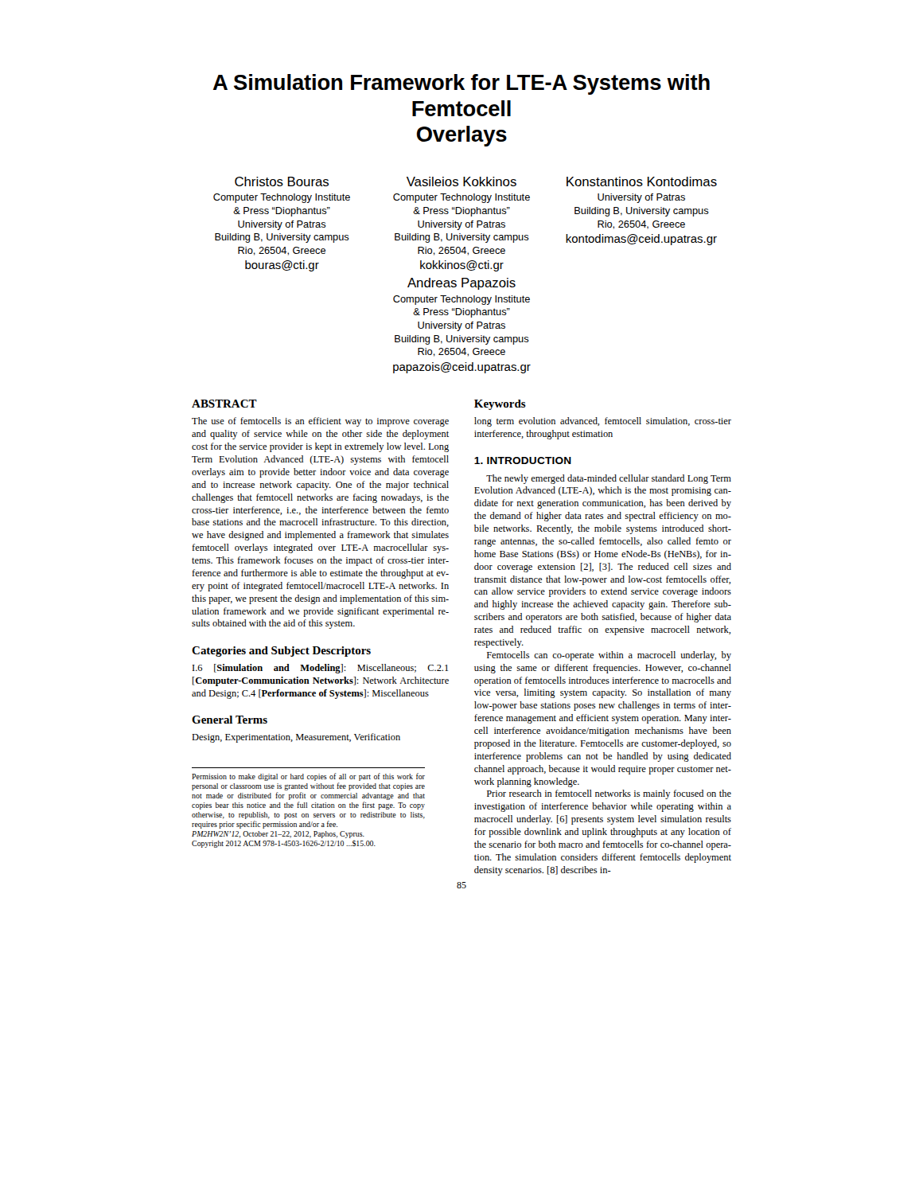A Simulation Framework for LTE-A Systems with Femtocell
Overlays
| Christos Bouras Computer Technology Institute & Press “Diophantus” University of Patras Building B, University campus Rio, 26504, Greece bouras@cti.gr | Vasileios Kokkinos Computer Technology Institute & Press “Diophantus” University of Patras Building B, University campus Rio, 26504, Greece kokkinos@cti.gr | Konstantinos Kontodimas University of Patras Building B, University campus Rio, 26504, Greece kontodimas@ceid.upatras.gr |
Andreas Papazois
Computer Technology Institute
& Press “Diophantus”
University of Patras
Building B, University campus
Rio, 26504, Greece
papazois@ceid.upatras.gr
ABSTRACT
The use of femtocells is an efficient way to improve coverage and quality of service while on the other side the deployment cost for the service provider is kept in extremely low level. Long Term Evolution Advanced (LTE-A) systems with femtocell overlays aim to provide better indoor voice and data coverage and to increase network capacity. One of the major technical challenges that femtocell networks are facing nowadays, is the cross-tier interference, i.e., the interference between the femto base stations and the macrocell infrastructure. To this direction, we have designed and implemented a framework that simulates femtocell overlays integrated over LTE-A macrocellular systems. This framework focuses on the impact of cross-tier interference and furthermore is able to estimate the throughput at every point of integrated femtocell/macrocell LTE-A networks. In this paper, we present the design and implementation of this simulation framework and we provide significant experimental results obtained with the aid of this system.
Categories and Subject Descriptors
I.6 [Simulation and Modeling]: Miscellaneous; C.2.1 [Computer-Communication Networks]: Network Architecture and Design; C.4 [Performance of Systems]: Miscellaneous
General Terms
Design, Experimentation, Measurement, Verification
Permission to make digital or hard copies of all or part of this work for personal or classroom use is granted without fee provided that copies are not made or distributed for profit or commercial advantage and that copies bear this notice and the full citation on the first page. To copy otherwise, to republish, to post on servers or to redistribute to lists, requires prior specific permission and/or a fee.
PM2HW2N’12, October 21–22, 2012, Paphos, Cyprus.
Copyright 2012 ACM 978-1-4503-1626-2/12/10 ...$15.00.
Keywords
long term evolution advanced, femtocell simulation, cross-tier interference, throughput estimation
1. INTRODUCTION
The newly emerged data-minded cellular standard Long Term Evolution Advanced (LTE-A), which is the most promising candidate for next generation communication, has been derived by the demand of higher data rates and spectral efficiency on mobile networks. Recently, the mobile systems introduced short-range antennas, the so-called femtocells, also called femto or home Base Stations (BSs) or Home eNode-Bs (HeNBs), for indoor coverage extension [2], [3]. The reduced cell sizes and transmit distance that low-power and low-cost femtocells offer, can allow service providers to extend service coverage indoors and highly increase the achieved capacity gain. Therefore subscribers and operators are both satisfied, because of higher data rates and reduced traffic on expensive macrocell network, respectively.
Femtocells can co-operate within a macrocell underlay, by using the same or different frequencies. However, co-channel operation of femtocells introduces interference to macrocells and vice versa, limiting system capacity. So installation of many low-power base stations poses new challenges in terms of interference management and efficient system operation. Many intercell interference avoidance/mitigation mechanisms have been proposed in the literature. Femtocells are customer-deployed, so interference problems can not be handled by using dedicated channel approach, because it would require proper customer network planning knowledge.
Prior research in femtocell networks is mainly focused on the investigation of interference behavior while operating within a macrocell underlay. [6] presents system level simulation results for possible downlink and uplink throughputs at any location of the scenario for both macro and femtocells for co-channel operation. The simulation considers different femtocells deployment density scenarios. [8] describes in-
85